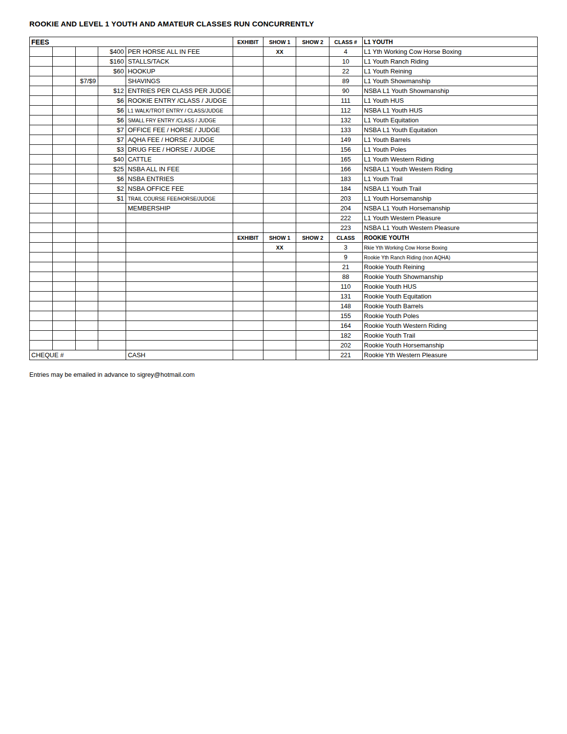ROOKIE AND LEVEL 1 YOUTH AND AMATEUR CLASSES RUN CONCURRENTLY
| FEES | EXHIBIT | SHOW 1 | SHOW 2 | CLASS # | L1 YOUTH |
| | | | $400 | PER HORSE ALL IN FEE | | XX | | 4 | L1 Yth Working Cow Horse Boxing |
| | | | $160 | STALLS/TACK | | | | 10 | L1 Youth Ranch Riding |
| | | | $60 | HOOKUP | | | | 22 | L1 Youth Reining |
| | | $7/$9 | | SHAVINGS | | | | 89 | L1 Youth Showmanship |
| | | | $12 | ENTRIES PER CLASS PER JUDGE | | | | 90 | NSBA L1 Youth Showmanship |
| | | | $6 | ROOKIE ENTRY /CLASS / JUDGE | | | | 111 | L1 Youth HUS |
| | | | $6 | L1 WALK/TROT ENTRY / CLASS/JUDGE | | | | 112 | NSBA L1 Youth HUS |
| | | | $6 | SMALL FRY ENTRY /CLASS / JUDGE | | | | 132 | L1 Youth Equitation |
| | | | $7 | OFFICE FEE / HORSE / JUDGE | | | | 133 | NSBA L1 Youth Equitation |
| | | | $7 | AQHA FEE / HORSE / JUDGE | | | | 149 | L1 Youth Barrels |
| | | | $3 | DRUG FEE / HORSE / JUDGE | | | | 156 | L1 Youth Poles |
| | | | $40 | CATTLE | | | | 165 | L1 Youth Western Riding |
| | | | $25 | NSBA ALL IN FEE | | | | 166 | NSBA L1 Youth Western Riding |
| | | | $6 | NSBA ENTRIES | | | | 183 | L1 Youth Trail |
| | | | $2 | NSBA OFFICE FEE | | | | 184 | NSBA L1 Youth Trail |
| | | | $1 | TRAIL COURSE FEE/HORSE/JUDGE | | | | 203 | L1 Youth Horsemanship |
| | | | | MEMBERSHIP | | | | 204 | NSBA L1 Youth Horsemanship |
| | | | | | | | | 222 | L1 Youth Western Pleasure |
| | | | | | | | | 223 | NSBA L1 Youth Western Pleasure |
| | | | | | EXHIBIT | SHOW 1 | SHOW 2 | CLASS | ROOKIE YOUTH |
| | | | | | | XX | | 3 | Rkie Yth Working Cow Horse Boxing |
| | | | | | | | | 9 | Rookie Yth Ranch Riding (non AQHA) |
| | | | | | | | | 21 | Rookie Youth Reining |
| | | | | | | | | 88 | Rookie Youth Showmanship |
| | | | | | | | | 110 | Rookie Youth HUS |
| | | | | | | | | 131 | Rookie Youth Equitation |
| | | | | | | | | 148 | Rookie Youth Barrels |
| | | | | | | | | 155 | Rookie Youth Poles |
| | | | | | | | | 164 | Rookie Youth Western Riding |
| | | | | | | | | 182 | Rookie Youth Trail |
| | | | | | | | | 202 | Rookie Youth Horsemanship |
| CHEQUE # | CASH | | | | 221 | Rookie Yth Western Pleasure |
Entries may be emailed in advance to sigrey@hotmail.com